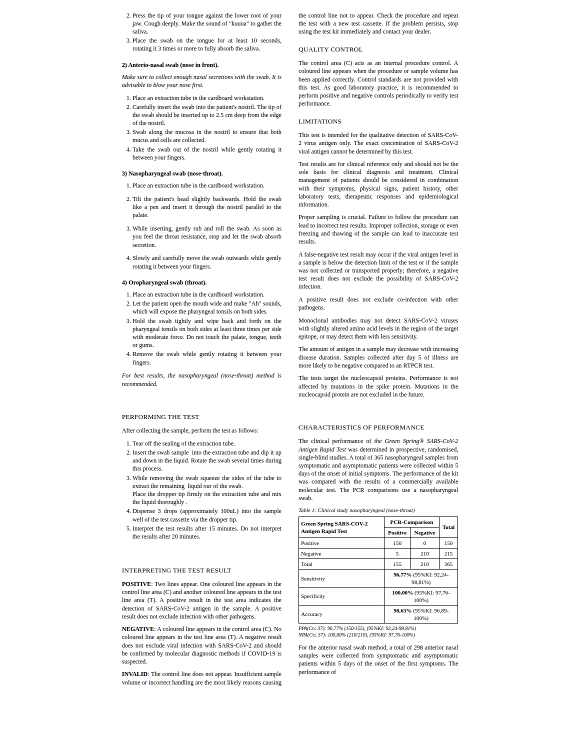Press the tip of your tongue against the lower root of your jaw. Cough deeply. Make the sound of "kuuua" to gather the saliva.
Place the swab on the tongue for at least 10 seconds, rotating it 3 times or more to fully absorb the saliva.
2) Anterio-nasal swab (nose in front).
Make sure to collect enough nasal secretions with the swab. It is advisable to blow your nose first.
Place an extraction tube in the cardboard workstation.
Carefully insert the swab into the patient's nostril. The tip of the swab should be inserted up to 2.5 cm deep from the edge of the nostril.
Swab along the mucosa in the nostril to ensure that both mucus and cells are collected.
Take the swab out of the nostril while gently rotating it between your fingers.
3) Nasopharyngeal swab (nose-throat).
Place an extraction tube in the cardboard workstation.
Tilt the patient's head slightly backwards. Hold the swab like a pen and insert it through the nostril parallel to the palate.
While inserting, gently rub and roll the swab. As soon as you feel the throat resistance, stop and let the swab absorb secretion.
Slowly and carefully move the swab outwards while gently rotating it between your fingers.
4) Oropharyngeal swab (throat).
Place an extraction tube in the cardboard workstation.
Let the patient open the mouth wide and make "Ah" sounds, which will expose the pharyngeal tonsils on both sides.
Hold the swab tightly and wipe back and forth on the pharyngeal tonsils on both sides at least three times per side with moderate force. Do not touch the palate, tongue, teeth or gums.
Remove the swab while gently rotating it between your fingers.
For best results, the nasopharyngeal (nose-throat) method is recommended.
PERFORMING THE TEST
After collecting the sample, perform the test as follows:
Tear off the sealing of the extraction tube.
Insert the swab sample into the extraction tube and dip it up and down in the liquid. Rotate the swab several times during this process.
While removing the swab squeeze the sides of the tube to extract the remaining liquid our of the swab.
Place the dropper tip firmly on the extraction tube and mix the liquid thoroughly .
Dispense 3 drops (approximately 100uL) into the sample well of the test cassette via the dropper tip.
Interpret the test results after 15 minutes. Do not interpret the results after 20 minutes.
INTERPRETING THE TEST RESULT
POSITIVE: Two lines appear. One coloured line appears in the control line area (C) and another coloured line appears in the test line area (T). A positive result in the test area indicates the detection of SARS-CoV-2 antigen in the sample. A positive result does not exclude infection with other pathogens.
NEGATIVE: A coloured line appears in the control area (C). No coloured line appears in the test line area (T). A negative result does not exclude viral infection with SARS-CoV-2 and should be confirmed by molecular diagnostic methods if COVID-19 is suspected.
INVALID: The control line does not appear. Insufficient sample volume or incorrect handling are the most likely reasons causing the control line not to appear. Check the procedure and repeat the test with a new test cassette. If the problem persists, stop using the test kit immediately and contact your dealer.
QUALITY CONTROL
The control area (C) acts as an internal procedure control. A coloured line appears when the procedure or sample volume has been applied correctly. Control standards are not provided with this test. As good laboratory practice, it is recommended to perform positive and negative controls periodically to verify test performance.
LIMITATIONS
This test is intended for the qualitative detection of SARS-CoV-2 virus antigen only. The exact concentration of SARS-CoV-2 viral antigen cannot be determined by this test.
Test results are for clinical reference only and should not be the sole basis for clinical diagnosis and treatment. Clinical management of patients should be considered in combination with their symptoms, physical signs, patient history, other laboratory tests, therapeutic responses and epidemiological information.
Proper sampling is crucial. Failure to follow the procedure can lead to incorrect test results. Improper collection, storage or even freezing and thawing of the sample can lead to inaccurate test results.
A false-negative test result may occur if the viral antigen level in a sample is below the detection limit of the test or if the sample was not collected or transported properly; therefore, a negative test result does not exclude the possibility of SARS-CoV-2 infection.
A positive result does not exclude co-infection with other pathogens.
Monoclonal antibodies may not detect SARS-CoV-2 viruses with slightly altered amino acid levels in the region of the target epitope, or may detect them with less sensitivity.
The amount of antigen in a sample may decrease with increasing disease duration. Samples collected after day 5 of illness are more likely to be negative compared to an RTPCR test.
The tests target the nucleocapsid proteins. Performance is not affected by mutations in the spike protein. Mutations in the nucleocapsid protein are not excluded in the future.
CHARACTERISTICS OF PERFORMANCE
The clinical performance of the Green Spring® SARS-CoV-2 Antigen Rapid Test was determined in prospective, randomised, single-blind studies. A total of 365 nasopharyngeal samples from symptomatic and asymptomatic patients were collected within 5 days of the onset of initial symptoms. The performance of the kit was compared with the results of a commercially available molecular test. The PCR comparisons use a nasopharyngeal swab.
Table 1: Clinical study nasopharyngeal (nose-throat)
| Green Spring SARS-COV-2 Antigen Rapid Test | PCR-Comparison | Total |
| --- | --- | --- |
| Positive | Negative |
| Positive | 150 | 0 | 150 |
| Negative | 5 | 210 | 215 |
| Total | 155 | 210 | 365 |
| Sensitivity | 96,77% (95%KI: 92,24-98,81%) |
| Specificity | 100,00% (95%KI: 97,76-100%) |
| Accuracy | 98,63% (95%KI: 96,89-100%) |
PPA(Ct≤ 37): 96,77% (150/155), (95%KI: 92,24-98,81%)
NPA(Ct≤ 37): 100,00% (210/210), (95%KI: 97,76-100%)
For the anterior nasal swab method, a total of 298 anterior nasal samples were collected from symptomatic and asymptomatic patients within 5 days of the onset of the first symptoms. The performance of